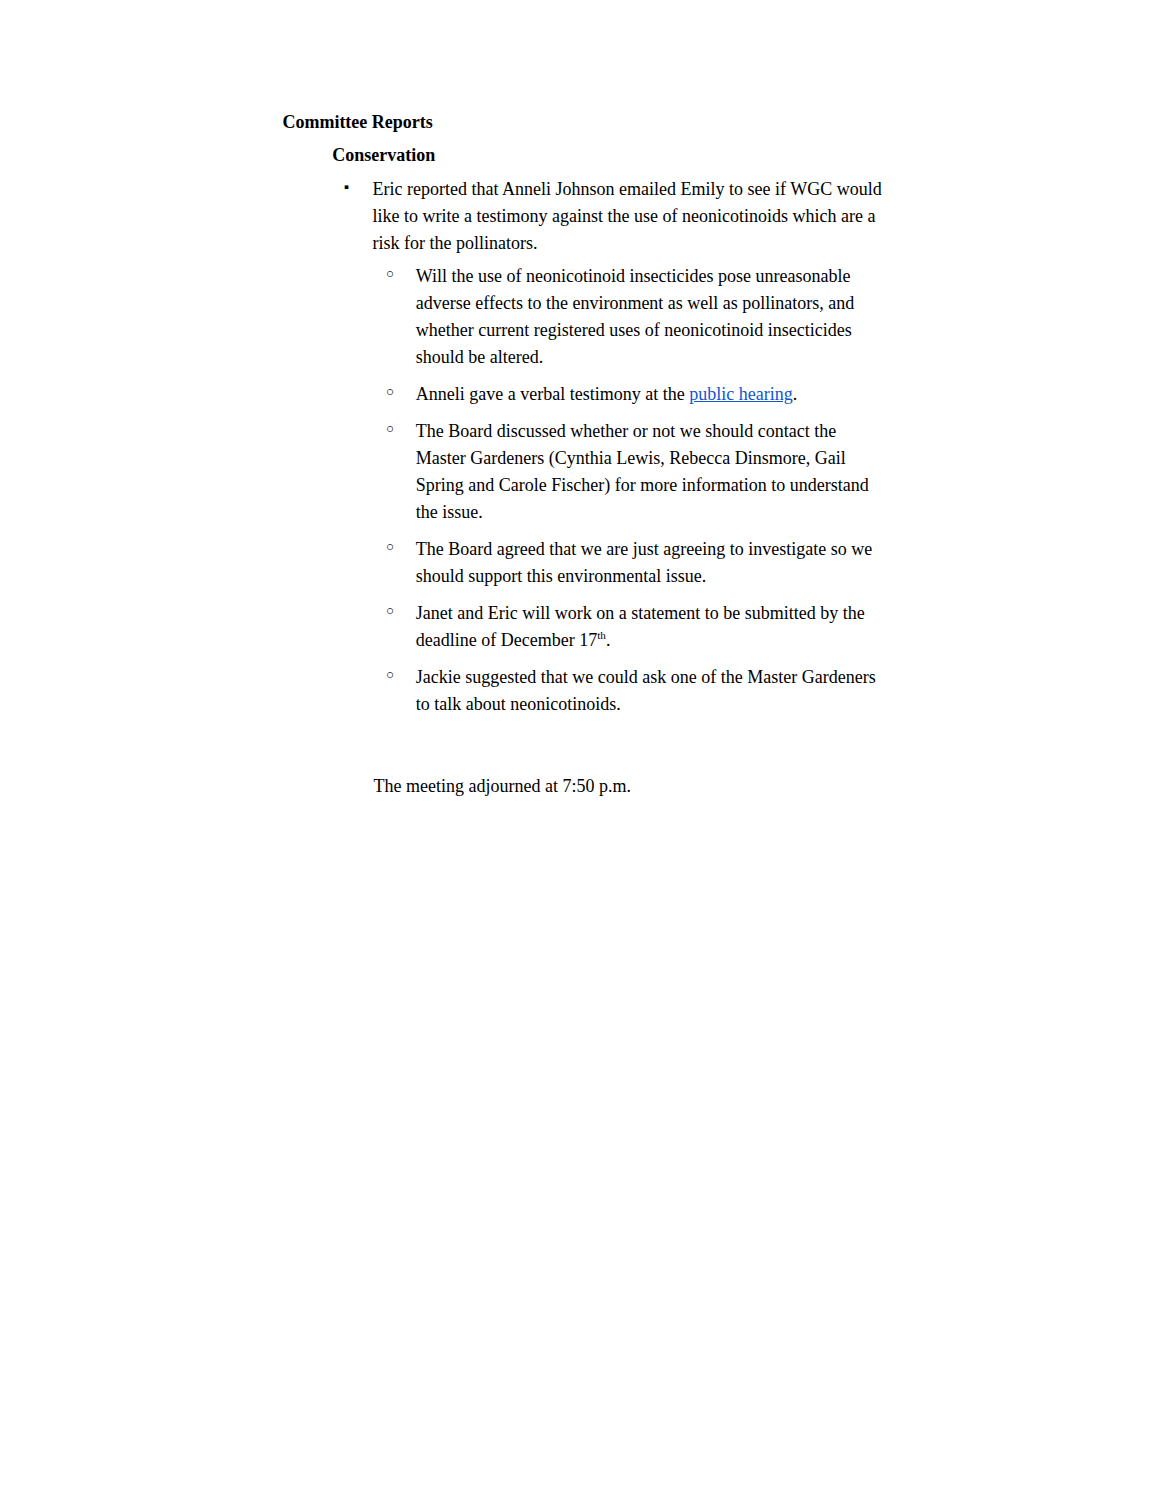Committee Reports
Conservation
Eric reported that Anneli Johnson emailed Emily to see if WGC would like to write a testimony against the use of neonicotinoids which are a risk for the pollinators.
Will the use of neonicotinoid insecticides pose unreasonable adverse effects to the environment as well as pollinators, and whether current registered uses of neonicotinoid insecticides should be altered.
Anneli gave a verbal testimony at the public hearing.
The Board discussed whether or not we should contact the Master Gardeners (Cynthia Lewis, Rebecca Dinsmore, Gail Spring and Carole Fischer) for more information to understand the issue.
The Board agreed that we are just agreeing to investigate so we should support this environmental issue.
Janet and Eric will work on a statement to be submitted by the deadline of December 17th.
Jackie suggested that we could ask one of the Master Gardeners to talk about neonicotinoids.
The meeting adjourned at 7:50 p.m.